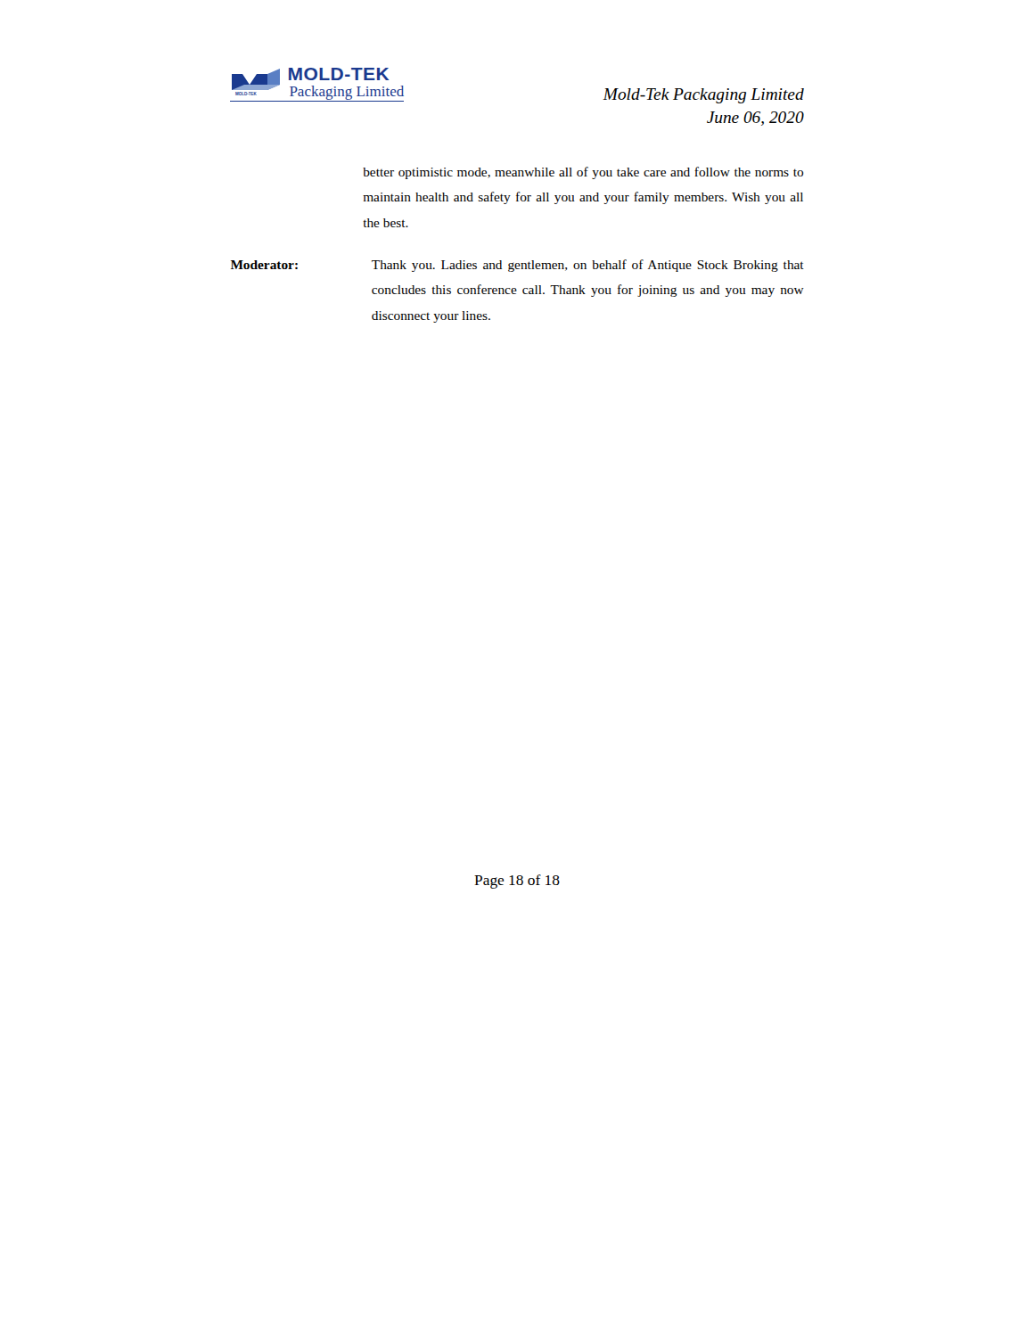MOLD-TEK
MOLD-TEK Packaging Limited
Mold-Tek Packaging Limited
June 06, 2020
better optimistic mode, meanwhile all of you take care and follow the norms to maintain health and safety for all you and your family members. Wish you all the best.
Moderator:
Thank you. Ladies and gentlemen, on behalf of Antique Stock Broking that concludes this conference call. Thank you for joining us and you may now disconnect your lines.
Page 18 of 18